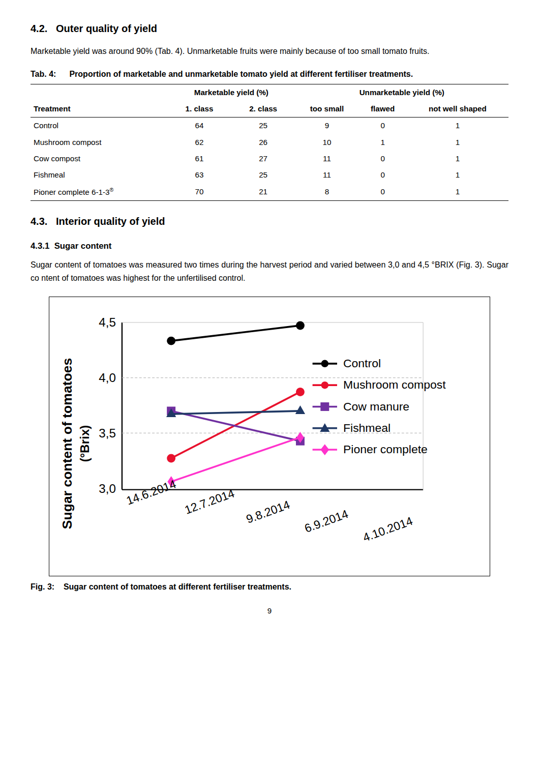4.2. Outer quality of yield
Marketable yield was around 90% (Tab. 4). Unmarketable fruits were mainly because of too small tomato fruits.
Tab. 4: Proportion of marketable and unmarketable tomato yield at different fertiliser treatments.
| Treatment | Marketable yield (%) | Unmarketable yield (%) |
| --- | --- | --- |
| 1. class | 2. class | too small | flawed | not well shaped |
| Control | 64 | 25 | 9 | 0 | 1 |
| Mushroom compost | 62 | 26 | 10 | 1 | 1 |
| Cow compost | 61 | 27 | 11 | 0 | 1 |
| Fishmeal | 63 | 25 | 11 | 0 | 1 |
| Pioner complete 6-1-3 ® | 70 | 21 | 8 | 0 | 1 |
4.3. Interior quality of yield
4.3.1 Sugar content
Sugar content of tomatoes was measured two times during the harvest period and varied between 3,0 and 4,5 °BRIX (Fig. 3). Sugar co ntent of tomatoes was highest for the unfertilised control.
Sugar content of tomatoes (°Brix) 4,5 4,0 3,5 3,0 14.6.2014 12.7.2014 9.8.2014 6.9.2014 4.10.2014 Control Mushroom compost Cow manure Fishmeal Pioner complete
Fig. 3: Sugar content of tomatoes at different fertiliser treatments.
9